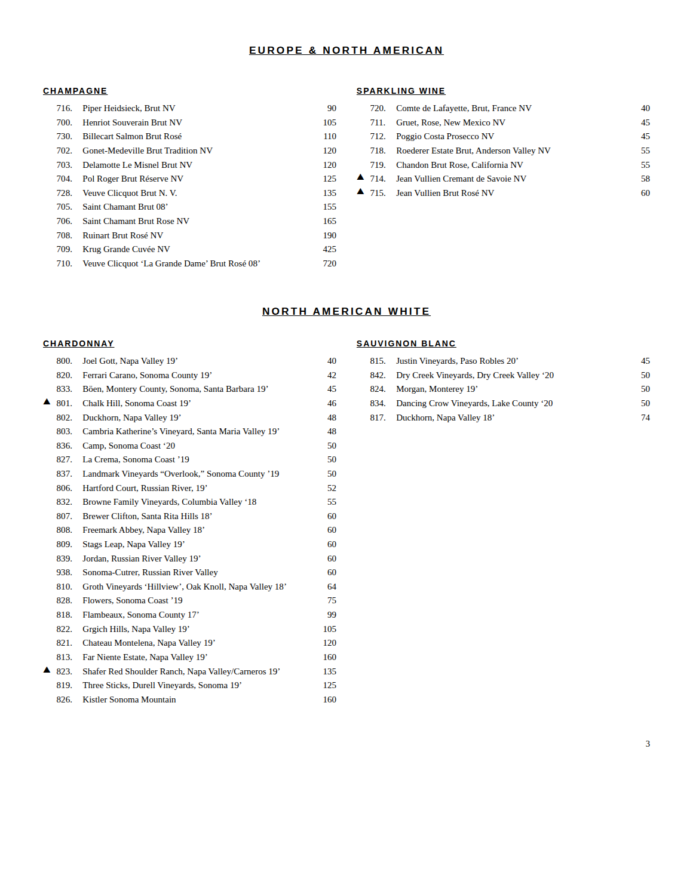Europe & North American
Champagne
| | 716. | Piper Heidsieck, Brut NV | 90 |
| | 700. | Henriot Souverain Brut NV | 105 |
| | 730. | Billecart Salmon Brut Rosé | 110 |
| | 702. | Gonet-Medeville Brut Tradition NV | 120 |
| | 703. | Delamotte Le Misnel Brut NV | 120 |
| | 704. | Pol Roger Brut Réserve NV | 125 |
| | 728. | Veuve Clicquot Brut N. V. | 135 |
| | 705. | Saint Chamant Brut 08’ | 155 |
| | 706. | Saint Chamant Brut Rose NV | 165 |
| | 708. | Ruinart Brut Rosé NV | 190 |
| | 709. | Krug Grande Cuvée NV | 425 |
| | 710. | Veuve Clicquot ‘La Grande Dame’ Brut Rosé 08’ | 720 |
Sparkling Wine
| | 720. | Comte de Lafayette, Brut, France NV | 40 |
| | 711. | Gruet, Rose, New Mexico NV | 45 |
| | 712. | Poggio Costa Prosecco NV | 45 |
| | 718. | Roederer Estate Brut, Anderson Valley NV | 55 |
| | 719. | Chandon Brut Rose, California NV | 55 |
| ⛰ | 714. | Jean Vullien Cremant de Savoie NV | 58 |
| ⛰ | 715. | Jean Vullien Brut Rosé NV | 60 |
North American White
Chardonnay
| | 800. | Joel Gott, Napa Valley 19’ | 40 |
| | 820. | Ferrari Carano, Sonoma County 19’ | 42 |
| | 833. | Böen, Montery County, Sonoma, Santa Barbara 19’ | 45 |
| ⛰ | 801. | Chalk Hill, Sonoma Coast 19’ | 46 |
| | 802. | Duckhorn, Napa Valley 19’ | 48 |
| | 803. | Cambria Katherine’s Vineyard, Santa Maria Valley 19’ | 48 |
| | 836. | Camp, Sonoma Coast ‘20 | 50 |
| | 827. | La Crema, Sonoma Coast ’19 | 50 |
| | 837. | Landmark Vineyards “Overlook,” Sonoma County ’19 | 50 |
| | 806. | Hartford Court, Russian River, 19’ | 52 |
| | 832. | Browne Family Vineyards, Columbia Valley ‘18 | 55 |
| | 807. | Brewer Clifton, Santa Rita Hills 18’ | 60 |
| | 808. | Freemark Abbey, Napa Valley 18’ | 60 |
| | 809. | Stags Leap, Napa Valley 19’ | 60 |
| | 839. | Jordan, Russian River Valley 19’ | 60 |
| | 938. | Sonoma-Cutrer, Russian River Valley | 60 |
| | 810. | Groth Vineyards ‘Hillview’, Oak Knoll, Napa Valley 18’ | 64 |
| | 828. | Flowers, Sonoma Coast ’19 | 75 |
| | 818. | Flambeaux, Sonoma County 17’ | 99 |
| | 822. | Grgich Hills, Napa Valley 19’ | 105 |
| | 821. | Chateau Montelena, Napa Valley 19’ | 120 |
| | 813. | Far Niente Estate, Napa Valley 19’ | 160 |
| ⛰ | 823. | Shafer Red Shoulder Ranch, Napa Valley/Carneros 19’ | 135 |
| | 819. | Three Sticks, Durell Vineyards, Sonoma 19’ | 125 |
| | 826. | Kistler Sonoma Mountain | 160 |
Sauvignon Blanc
| | 815. | Justin Vineyards, Paso Robles 20’ | 45 |
| | 842. | Dry Creek Vineyards, Dry Creek Valley ‘20 | 50 |
| | 824. | Morgan, Monterey 19’ | 50 |
| | 834. | Dancing Crow Vineyards, Lake County ‘20 | 50 |
| | 817. | Duckhorn, Napa Valley 18’ | 74 |
3